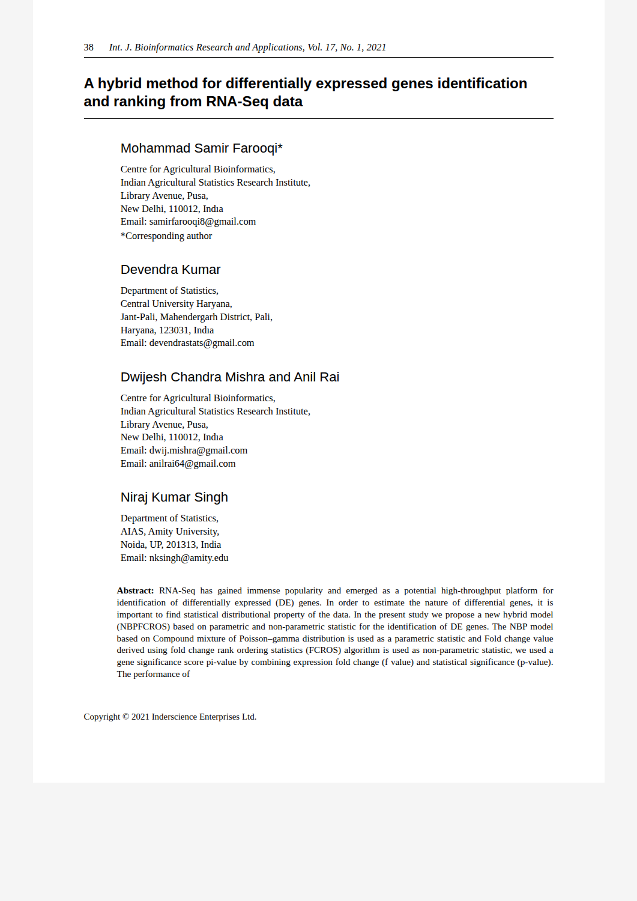38 Int. J. Bioinformatics Research and Applications, Vol. 17, No. 1, 2021
A hybrid method for differentially expressed genes identification and ranking from RNA-Seq data
Mohammad Samir Farooqi*
Centre for Agricultural Bioinformatics,
Indian Agricultural Statistics Research Institute,
Library Avenue, Pusa,
New Delhi, 110012, Indıa
Email: samirfarooqi8@gmail.com
*Corresponding author
Devendra Kumar
Department of Statistics,
Central University Haryana,
Jant-Pali, Mahendergarh District, Pali,
Haryana, 123031, Indıa
Email: devendrastats@gmail.com
Dwijesh Chandra Mishra and Anil Rai
Centre for Agricultural Bioinformatics,
Indian Agricultural Statistics Research Institute,
Library Avenue, Pusa,
New Delhi, 110012, Indıa
Email: dwij.mishra@gmail.com
Email: anilrai64@gmail.com
Niraj Kumar Singh
Department of Statistics,
AIAS, Amity University,
Noida, UP, 201313, India
Email: nksingh@amity.edu
Abstract: RNA-Seq has gained immense popularity and emerged as a potential high-throughput platform for identification of differentially expressed (DE) genes. In order to estimate the nature of differential genes, it is important to find statistical distributional property of the data. In the present study we propose a new hybrid model (NBPFCROS) based on parametric and non-parametric statistic for the identification of DE genes. The NBP model based on Compound mixture of Poisson–gamma distribution is used as a parametric statistic and Fold change value derived using fold change rank ordering statistics (FCROS) algorithm is used as non-parametric statistic, we used a gene significance score pi-value by combining expression fold change (f value) and statistical significance (p-value). The performance of
Copyright © 2021 Inderscience Enterprises Ltd.